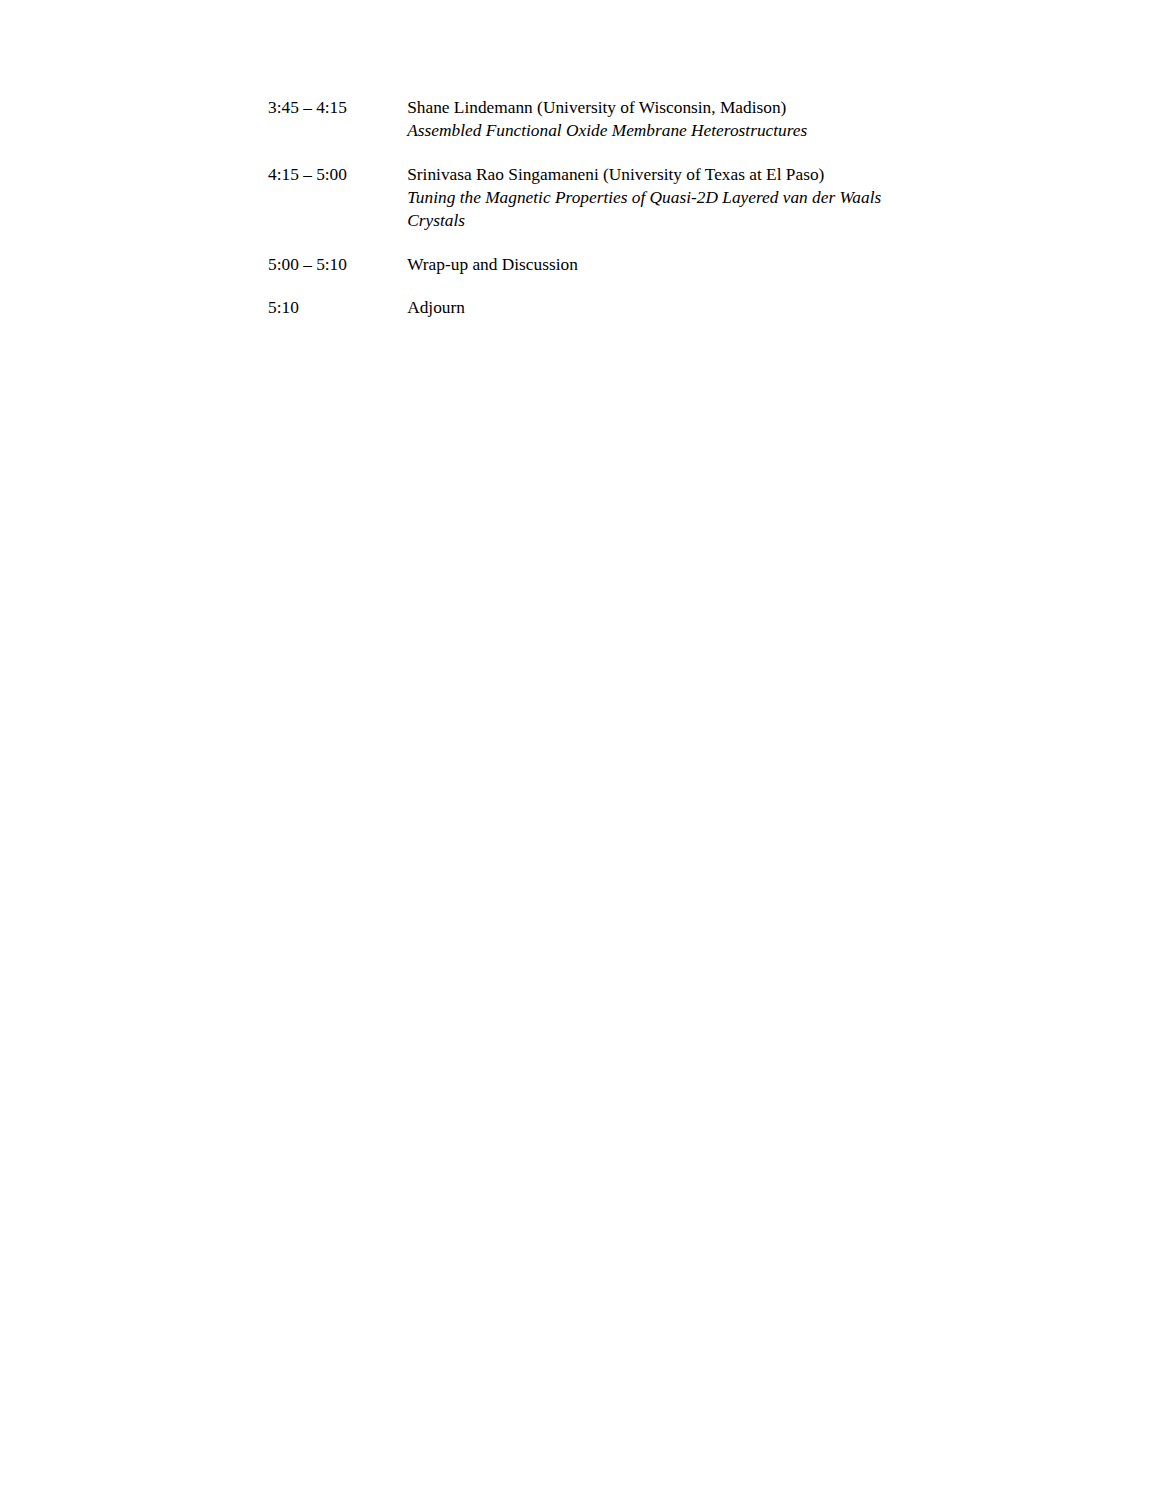| 3:45 – 4:15 | Shane Lindemann (University of Wisconsin, Madison) Assembled Functional Oxide Membrane Heterostructures |
| 4:15 – 5:00 | Srinivasa Rao Singamaneni (University of Texas at El Paso) Tuning the Magnetic Properties of Quasi-2D Layered van der Waals Crystals |
| 5:00 – 5:10 | Wrap-up and Discussion |
| 5:10 | Adjourn |